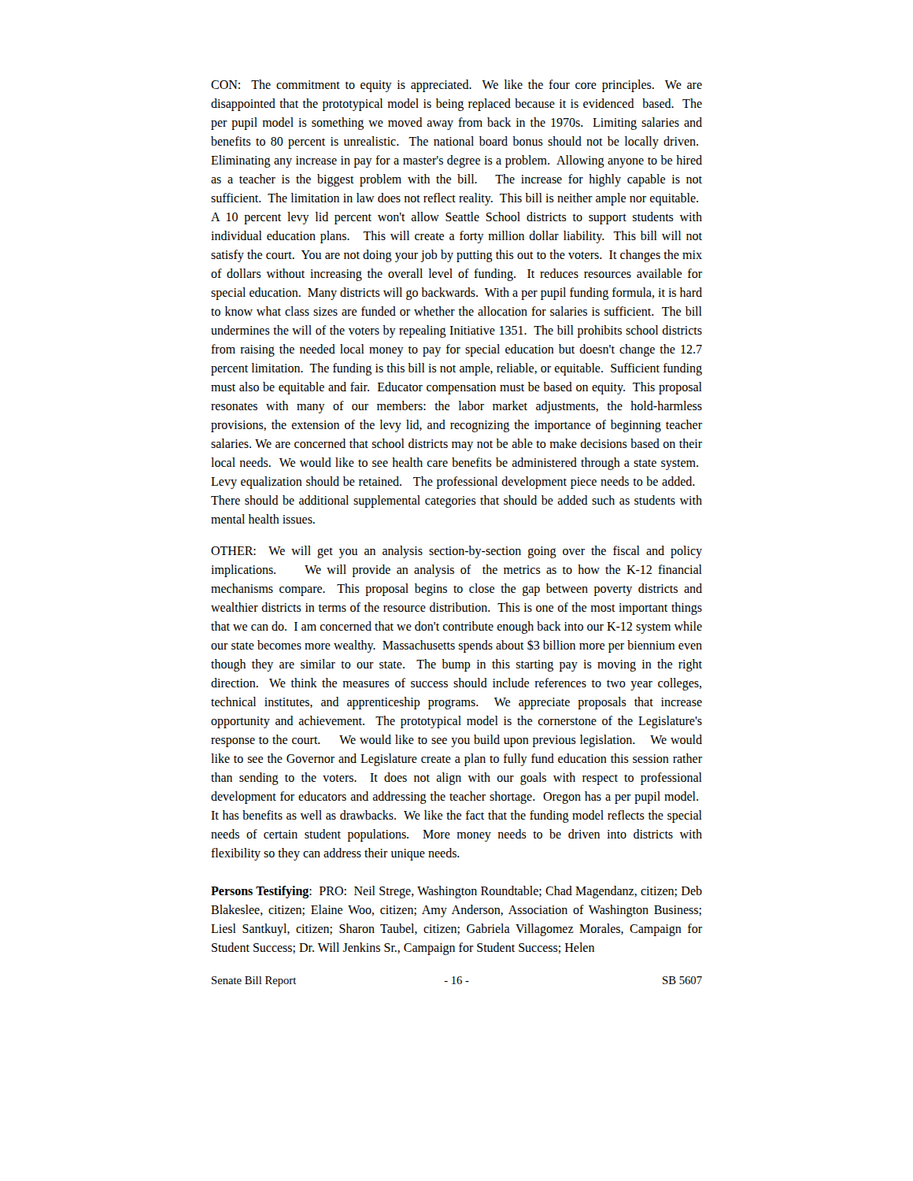CON: The commitment to equity is appreciated. We like the four core principles. We are disappointed that the prototypical model is being replaced because it is evidenced based. The per pupil model is something we moved away from back in the 1970s. Limiting salaries and benefits to 80 percent is unrealistic. The national board bonus should not be locally driven. Eliminating any increase in pay for a master's degree is a problem. Allowing anyone to be hired as a teacher is the biggest problem with the bill. The increase for highly capable is not sufficient. The limitation in law does not reflect reality. This bill is neither ample nor equitable. A 10 percent levy lid percent won't allow Seattle School districts to support students with individual education plans. This will create a forty million dollar liability. This bill will not satisfy the court. You are not doing your job by putting this out to the voters. It changes the mix of dollars without increasing the overall level of funding. It reduces resources available for special education. Many districts will go backwards. With a per pupil funding formula, it is hard to know what class sizes are funded or whether the allocation for salaries is sufficient. The bill undermines the will of the voters by repealing Initiative 1351. The bill prohibits school districts from raising the needed local money to pay for special education but doesn't change the 12.7 percent limitation. The funding is this bill is not ample, reliable, or equitable. Sufficient funding must also be equitable and fair. Educator compensation must be based on equity. This proposal resonates with many of our members: the labor market adjustments, the hold-harmless provisions, the extension of the levy lid, and recognizing the importance of beginning teacher salaries. We are concerned that school districts may not be able to make decisions based on their local needs. We would like to see health care benefits be administered through a state system. Levy equalization should be retained. The professional development piece needs to be added. There should be additional supplemental categories that should be added such as students with mental health issues.
OTHER: We will get you an analysis section-by-section going over the fiscal and policy implications. We will provide an analysis of the metrics as to how the K-12 financial mechanisms compare. This proposal begins to close the gap between poverty districts and wealthier districts in terms of the resource distribution. This is one of the most important things that we can do. I am concerned that we don't contribute enough back into our K-12 system while our state becomes more wealthy. Massachusetts spends about $3 billion more per biennium even though they are similar to our state. The bump in this starting pay is moving in the right direction. We think the measures of success should include references to two year colleges, technical institutes, and apprenticeship programs. We appreciate proposals that increase opportunity and achievement. The prototypical model is the cornerstone of the Legislature's response to the court. We would like to see you build upon previous legislation. We would like to see the Governor and Legislature create a plan to fully fund education this session rather than sending to the voters. It does not align with our goals with respect to professional development for educators and addressing the teacher shortage. Oregon has a per pupil model. It has benefits as well as drawbacks. We like the fact that the funding model reflects the special needs of certain student populations. More money needs to be driven into districts with flexibility so they can address their unique needs.
Persons Testifying: PRO: Neil Strege, Washington Roundtable; Chad Magendanz, citizen; Deb Blakeslee, citizen; Elaine Woo, citizen; Amy Anderson, Association of Washington Business; Liesl Santkuyl, citizen; Sharon Taubel, citizen; Gabriela Villagomez Morales, Campaign for Student Success; Dr. Will Jenkins Sr., Campaign for Student Success; Helen
Senate Bill Report
- 16 -
SB 5607